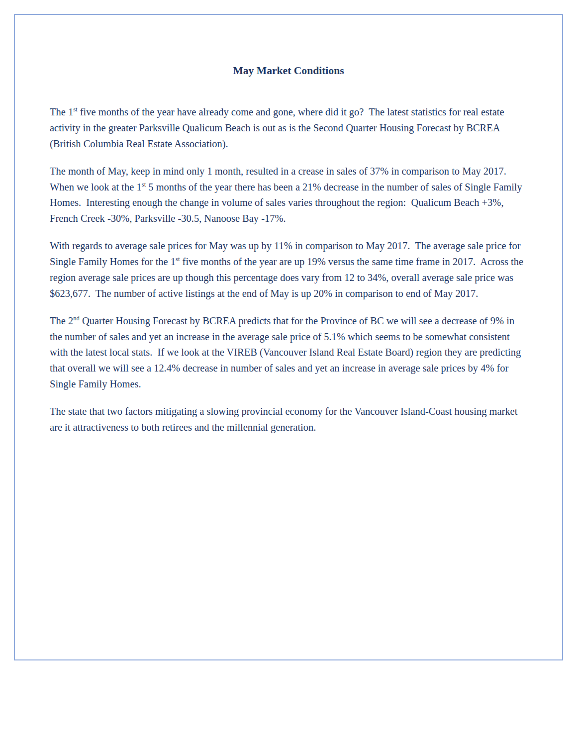May Market Conditions
The 1st five months of the year have already come and gone, where did it go? The latest statistics for real estate activity in the greater Parksville Qualicum Beach is out as is the Second Quarter Housing Forecast by BCREA (British Columbia Real Estate Association).
The month of May, keep in mind only 1 month, resulted in a crease in sales of 37% in comparison to May 2017. When we look at the 1st 5 months of the year there has been a 21% decrease in the number of sales of Single Family Homes. Interesting enough the change in volume of sales varies throughout the region: Qualicum Beach +3%, French Creek -30%, Parksville -30.5, Nanoose Bay -17%.
With regards to average sale prices for May was up by 11% in comparison to May 2017. The average sale price for Single Family Homes for the 1st five months of the year are up 19% versus the same time frame in 2017. Across the region average sale prices are up though this percentage does vary from 12 to 34%, overall average sale price was $623,677. The number of active listings at the end of May is up 20% in comparison to end of May 2017.
The 2nd Quarter Housing Forecast by BCREA predicts that for the Province of BC we will see a decrease of 9% in the number of sales and yet an increase in the average sale price of 5.1% which seems to be somewhat consistent with the latest local stats. If we look at the VIREB (Vancouver Island Real Estate Board) region they are predicting that overall we will see a 12.4% decrease in number of sales and yet an increase in average sale prices by 4% for Single Family Homes.
The state that two factors mitigating a slowing provincial economy for the Vancouver Island-Coast housing market are it attractiveness to both retirees and the millennial generation.